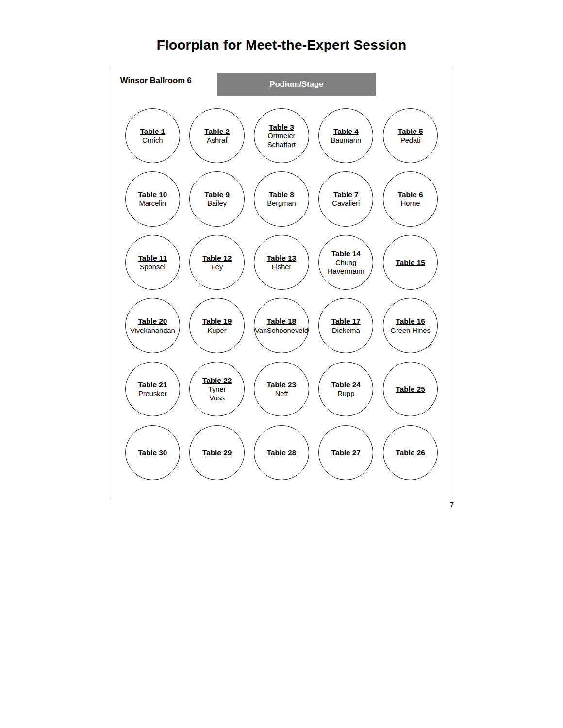Floorplan for Meet-the-Expert Session
Winsor Ballroom 6
Podium/Stage
| Table 1 Crnich | Table 2 Ashraf | Table 3 Ortmeier Schaffart | Table 4 Baumann | Table 5 Pedati |
| Table 10 Marcelin | Table 9 Bailey | Table 8 Bergman | Table 7 Cavalieri | Table 6 Horne |
| Table 11 Sponsel | Table 12 Fey | Table 13 Fisher | Table 14 Chung Havermann | Table 15 |
| Table 20 Vivekanandan | Table 19 Kuper | Table 18 VanSchooneveld | Table 17 Diekema | Table 16 Green Hines |
| Table 21 Preusker | Table 22 Tyner Voss | Table 23 Neff | Table 24 Rupp | Table 25 |
| Table 30 | Table 29 | Table 28 | Table 27 | Table 26 |
7